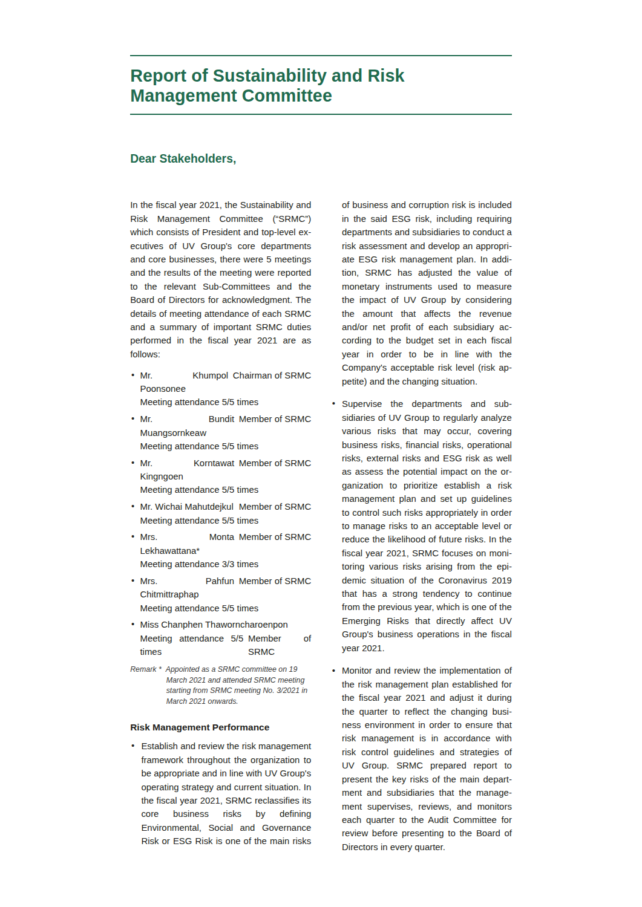Report of Sustainability and Risk Management Committee
Dear Stakeholders,
In the fiscal year 2021, the Sustainability and Risk Management Committee (“SRMC”) which consists of President and top-level executives of UV Group's core departments and core businesses, there were 5 meetings and the results of the meeting were reported to the relevant Sub-Committees and the Board of Directors for acknowledgment. The details of meeting attendance of each SRMC and a summary of important SRMC duties performed in the fiscal year 2021 are as follows:
Mr. Khumpol Poonsonee Chairman of SRMC
Meeting attendance 5/5 times
Mr. Bundit Muangsornkeaw Member of SRMC
Meeting attendance 5/5 times
Mr. Korntawat Kingngoen Member of SRMC
Meeting attendance 5/5 times
Mr. Wichai Mahutdejkul Member of SRMC
Meeting attendance 5/5 times
Mrs. Monta Lekhawattana*Member of SRMC
Meeting attendance 3/3 times
Mrs. Pahfun Chitmittraphap Member of SRMC
Meeting attendance 5/5 times
Miss Chanphen Thaworncharoenpon
Meeting attendance 5/5 times Member of SRMC
Remark * Appointed as a SRMC committee on 19 March 2021 and attended SRMC meeting starting from SRMC meeting No. 3/2021 in March 2021 onwards.
Risk Management Performance
Establish and review the risk management framework throughout the organization to be appropriate and in line with UV Group's operating strategy and current situation. In the fiscal year 2021, SRMC reclassifies its core business risks by defining Environmental, Social and Governance Risk or ESG Risk is one of the main risks of business and corruption risk is included in the said ESG risk, including requiring departments and subsidiaries to conduct a risk assessment and develop an appropriate ESG risk management plan. In addition, SRMC has adjusted the value of monetary instruments used to measure the impact of UV Group by considering the amount that affects the revenue and/or net profit of each subsidiary according to the budget set in each fiscal year in order to be in line with the Company's acceptable risk level (risk appetite) and the changing situation.
Supervise the departments and subsidiaries of UV Group to regularly analyze various risks that may occur, covering business risks, financial risks, operational risks, external risks and ESG risk as well as assess the potential impact on the organization to prioritize establish a risk management plan and set up guidelines to control such risks appropriately in order to manage risks to an acceptable level or reduce the likelihood of future risks. In the fiscal year 2021, SRMC focuses on monitoring various risks arising from the epidemic situation of the Coronavirus 2019 that has a strong tendency to continue from the previous year, which is one of the Emerging Risks that directly affect UV Group's business operations in the fiscal year 2021.
Monitor and review the implementation of the risk management plan established for the fiscal year 2021 and adjust it during the quarter to reflect the changing business environment in order to ensure that risk management is in accordance with risk control guidelines and strategies of UV Group. SRMC prepared report to present the key risks of the main department and subsidiaries that the management supervises, reviews, and monitors each quarter to the Audit Committee for review before presenting to the Board of Directors in every quarter.